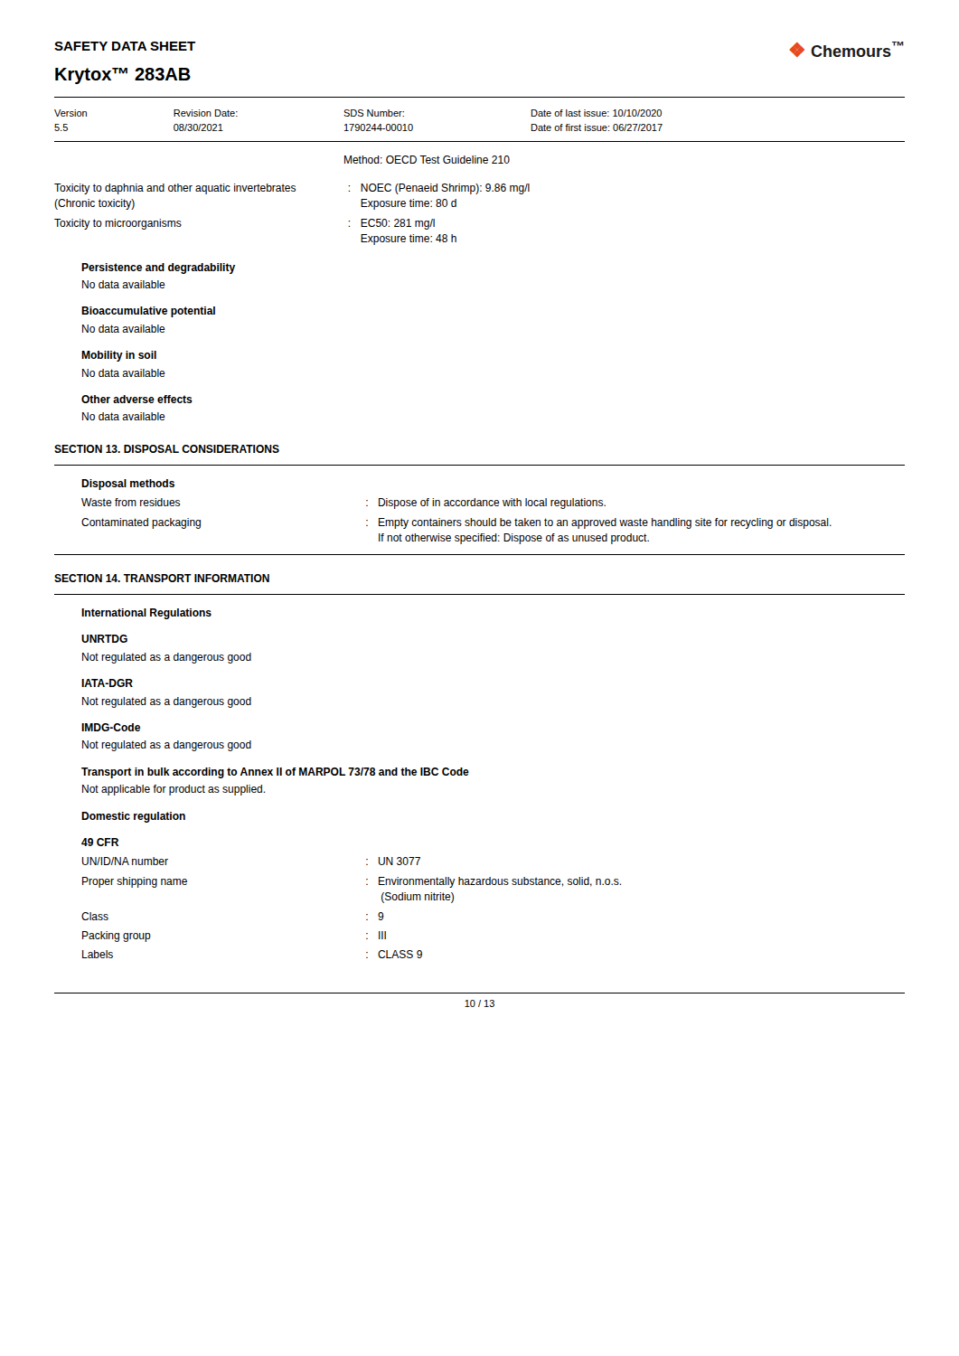❖ Chemours™
SAFETY DATA SHEET
Krytox™ 283AB
| Version 5.5 | Revision Date: 08/30/2021 | SDS Number: 1790244-00010 | Date of last issue: 10/10/2020 Date of first issue: 06/27/2017 |
Method: OECD Test Guideline 210
| Toxicity to daphnia and other aquatic invertebrates (Chronic toxicity) | : | NOEC (Penaeid Shrimp): 9.86 mg/l Exposure time: 80 d |
| Toxicity to microorganisms | : | EC50: 281 mg/l Exposure time: 48 h |
Persistence and degradability
No data available
Bioaccumulative potential
No data available
Mobility in soil
No data available
Other adverse effects
No data available
SECTION 13. DISPOSAL CONSIDERATIONS
Disposal methods
| Waste from residues | : | Dispose of in accordance with local regulations. |
| Contaminated packaging | : | Empty containers should be taken to an approved waste handling site for recycling or disposal. If not otherwise specified: Dispose of as unused product. |
SECTION 14. TRANSPORT INFORMATION
International Regulations
UNRTDG
Not regulated as a dangerous good
IATA-DGR
Not regulated as a dangerous good
IMDG-Code
Not regulated as a dangerous good
Transport in bulk according to Annex II of MARPOL 73/78 and the IBC Code
Not applicable for product as supplied.
Domestic regulation
49 CFR
| UN/ID/NA number | : | UN 3077 |
| Proper shipping name | : | Environmentally hazardous substance, solid, n.o.s. (Sodium nitrite) |
| Class | : | 9 |
| Packing group | : | III |
| Labels | : | CLASS 9 |
10 / 13